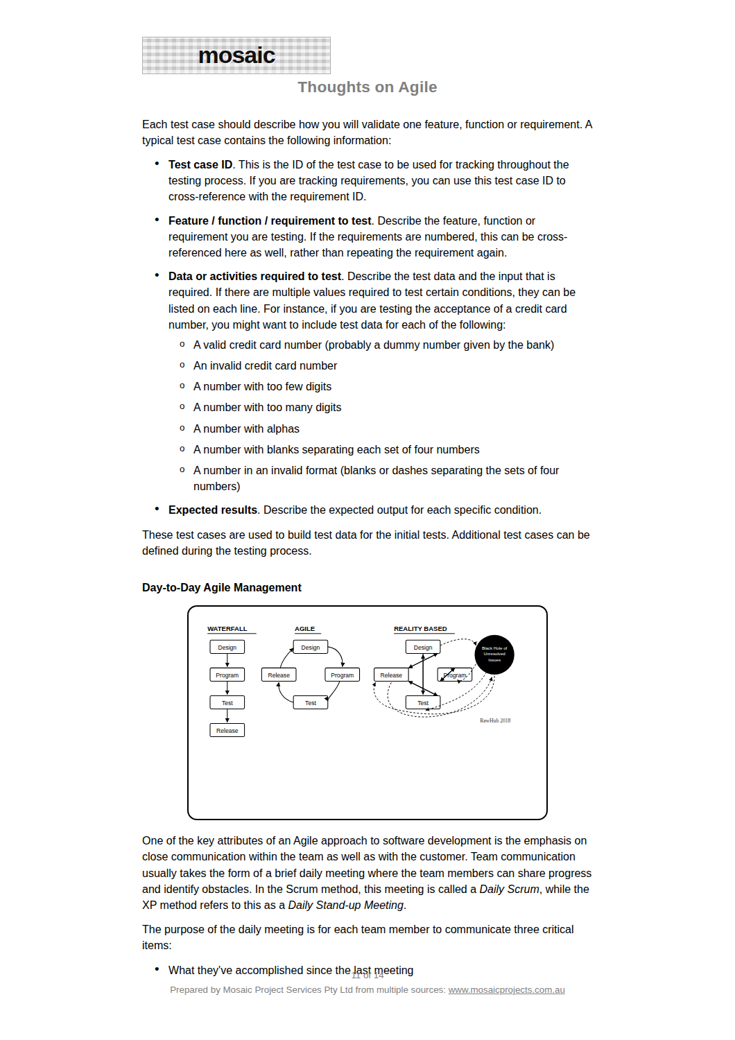mosaic
Thoughts on Agile
Each test case should describe how you will validate one feature, function or requirement. A typical test case contains the following information:
Test case ID. This is the ID of the test case to be used for tracking throughout the testing process. If you are tracking requirements, you can use this test case ID to cross-reference with the requirement ID.
Feature / function / requirement to test. Describe the feature, function or requirement you are testing. If the requirements are numbered, this can be cross-referenced here as well, rather than repeating the requirement again.
Data or activities required to test. Describe the test data and the input that is required. If there are multiple values required to test certain conditions, they can be listed on each line. For instance, if you are testing the acceptance of a credit card number, you might want to include test data for each of the following:
A valid credit card number (probably a dummy number given by the bank)
An invalid credit card number
A number with too few digits
A number with too many digits
A number with alphas
A number with blanks separating each set of four numbers
A number in an invalid format (blanks or dashes separating the sets of four numbers)
Expected results. Describe the expected output for each specific condition.
These test cases are used to build test data for the initial tests. Additional test cases can be defined during the testing process.
Day-to-Day Agile Management
WATERFALL Design Program Test Release AGILE Design Program Test Release REALITY BASED Design Program Test Release Black Hole of Unresolved Issues RawHub 2018
One of the key attributes of an Agile approach to software development is the emphasis on close communication within the team as well as with the customer. Team communication usually takes the form of a brief daily meeting where the team members can share progress and identify obstacles. In the Scrum method, this meeting is called a Daily Scrum, while the XP method refers to this as a Daily Stand-up Meeting.
The purpose of the daily meeting is for each team member to communicate three critical items:
What they've accomplished since the last meeting
11 of 14
Prepared by Mosaic Project Services Pty Ltd from multiple sources: www.mosaicprojects.com.au